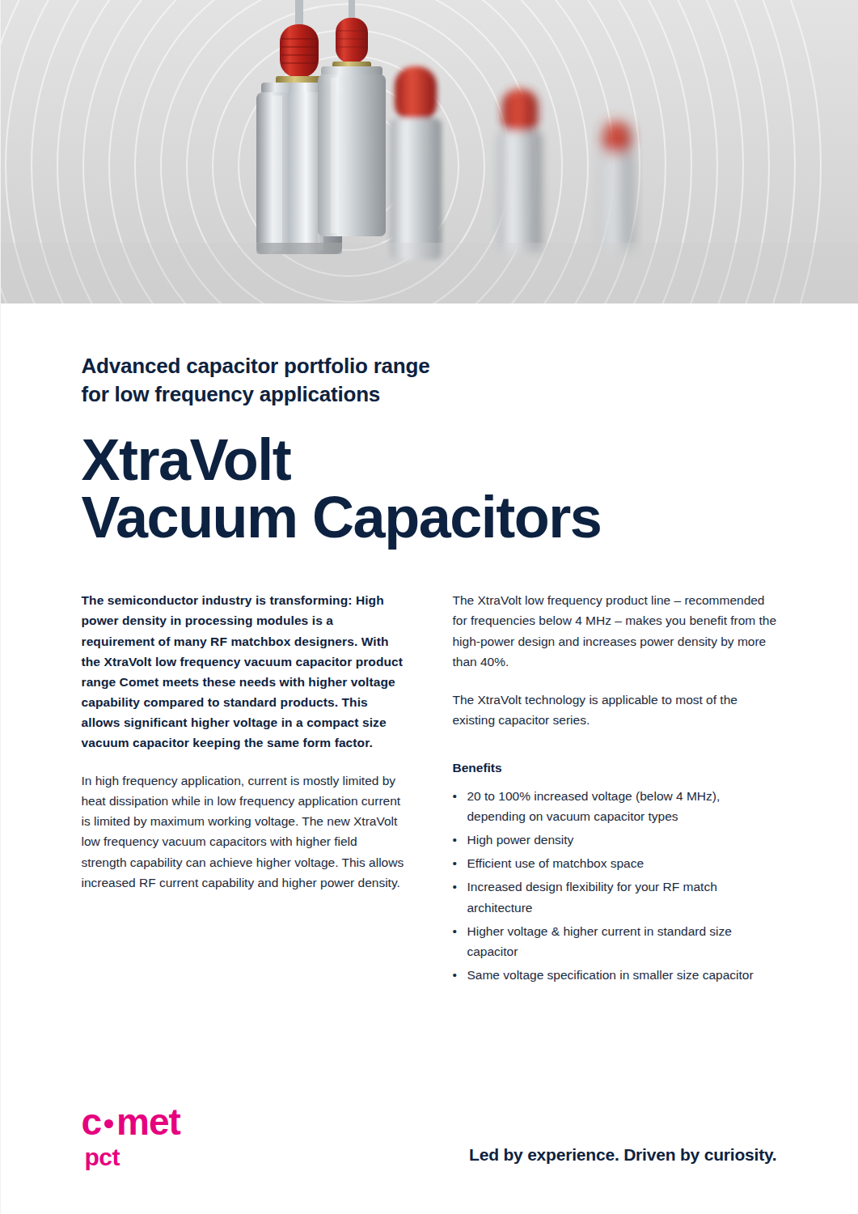Advanced capacitor portfolio range
for low frequency applications
XtraVoltVacuum Capacitors
The semiconductor industry is transforming: High power density in processing modules is a requirement of many RF matchbox designers. With the XtraVolt low frequency vacuum capacitor product range Comet meets these needs with higher voltage capability compared to standard products. This allows significant higher voltage in a compact size vacuum capacitor keeping the same form factor.
In high frequency application, current is mostly limited by heat dissipation while in low frequency application current is limited by maximum working voltage. The new XtraVolt low frequency vacuum capacitors with higher field strength capability can achieve higher voltage. This allows increased RF current capability and higher power density.
The XtraVolt low frequency product line – recommended for frequencies below 4 MHz – makes you benefit from the high-power design and increases power density by more than 40%.
The XtraVolt technology is applicable to most of the existing capacitor series.
Benefits
20 to 100% increased voltage (below 4 MHz), depending on vacuum capacitor types
High power density
Efficient use of matchbox space
Increased design flexibility for your RF match architecture
Higher voltage & higher current in standard size capacitor
Same voltage specification in smaller size capacitor
c met
pct
Led by experience. Driven by curiosity.